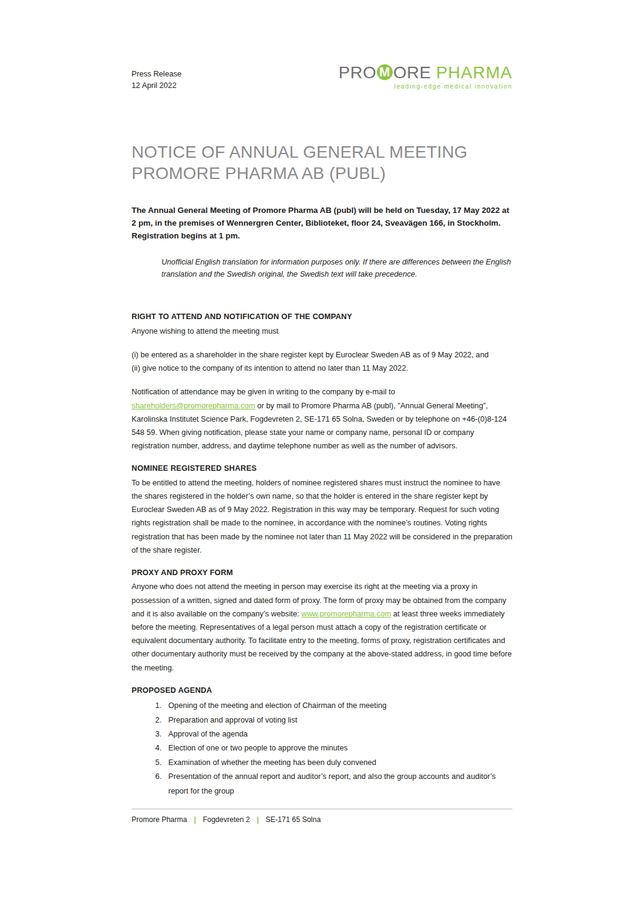Press Release
12 April 2022
PRO MORE PHARMA
leading-edge medical innovation
NOTICE OF ANNUAL GENERAL MEETING PROMORE PHARMA AB (PUBL)
The Annual General Meeting of Promore Pharma AB (publ) will be held on Tuesday, 17 May 2022 at 2 pm, in the premises of Wennergren Center, Biblioteket, floor 24, Sveavägen 166, in Stockholm. Registration begins at 1 pm.
Unofficial English translation for information purposes only. If there are differences between the English translation and the Swedish original, the Swedish text will take precedence.
Right to attend and notification of the company
Anyone wishing to attend the meeting must
(i) be entered as a shareholder in the share register kept by Euroclear Sweden AB as of 9 May 2022, and
(ii) give notice to the company of its intention to attend no later than 11 May 2022.
Notification of attendance may be given in writing to the company by e-mail to shareholders@promorepharma.com or by mail to Promore Pharma AB (publ), ”Annual General Meeting”, Karolinska Institutet Science Park, Fogdevreten 2, SE-171 65 Solna, Sweden or by telephone on +46-(0)8-124 548 59. When giving notification, please state your name or company name, personal ID or company registration number, address, and daytime telephone number as well as the number of advisors.
Nominee registered shares
To be entitled to attend the meeting, holders of nominee registered shares must instruct the nominee to have the shares registered in the holder’s own name, so that the holder is entered in the share register kept by Euroclear Sweden AB as of 9 May 2022. Registration in this way may be temporary. Request for such voting rights registration shall be made to the nominee, in accordance with the nominee’s routines. Voting rights registration that has been made by the nominee not later than 11 May 2022 will be considered in the preparation of the share register.
Proxy and proxy form
Anyone who does not attend the meeting in person may exercise its right at the meeting via a proxy in possession of a written, signed and dated form of proxy. The form of proxy may be obtained from the company and it is also available on the company’s website: www.promorepharma.com at least three weeks immediately before the meeting. Representatives of a legal person must attach a copy of the registration certificate or equivalent documentary authority. To facilitate entry to the meeting, forms of proxy, registration certificates and other documentary authority must be received by the company at the above-stated address, in good time before the meeting.
Proposed agenda
Opening of the meeting and election of Chairman of the meeting
Preparation and approval of voting list
Approval of the agenda
Election of one or two people to approve the minutes
Examination of whether the meeting has been duly convened
Presentation of the annual report and auditor’s report, and also the group accounts and auditor’s report for the group
Promore Pharma|Fogdevreten 2|SE-171 65 Solna